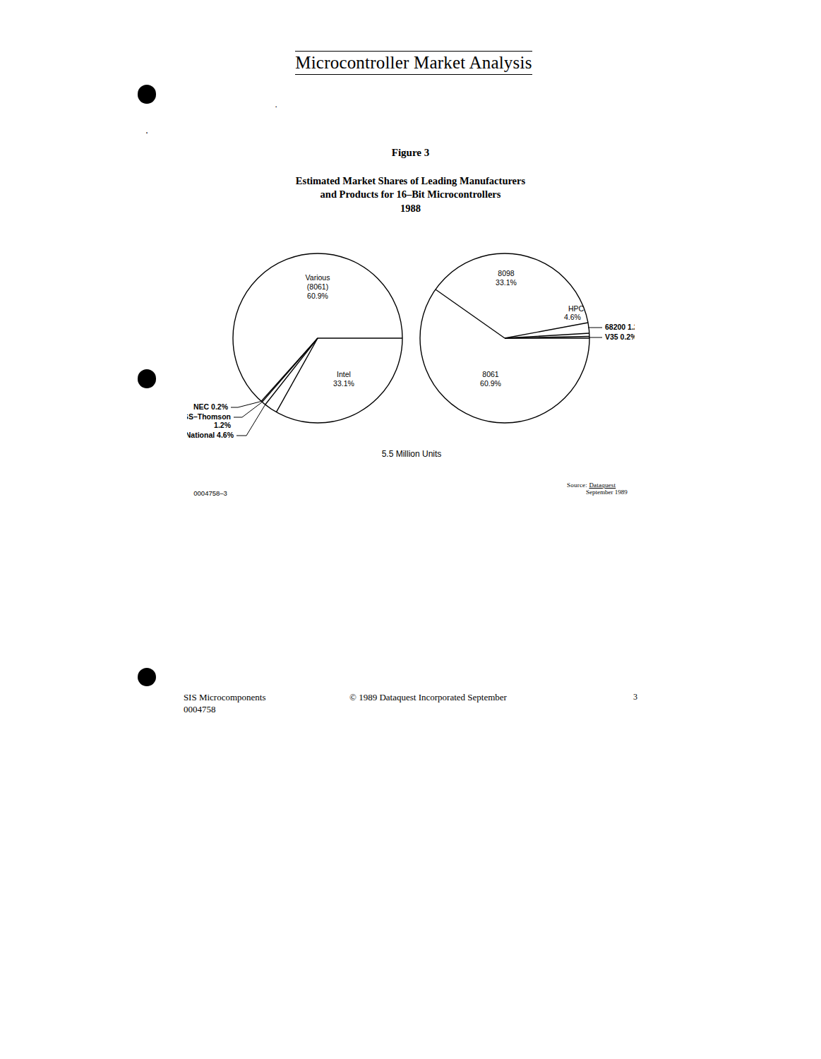.
Microcontroller Market Analysis
.
Figure 3
Estimated Market Shares of Leading Manufacturers
and Products for 16–Bit Microcontrollers
1988
Various (8061) 60.9% Intel 33.1% NEC 0.2% SGS–Thomson 1.2% National 4.6% 8098 33.1% 8061 60.9% HPC 4.6% 68200 1.2% V35 0.2% 5.5 Million Units
0004758–3
Source: Dataquest September 1989
SIS Microcomponents
0004758
© 1989 Dataquest Incorporated September
3